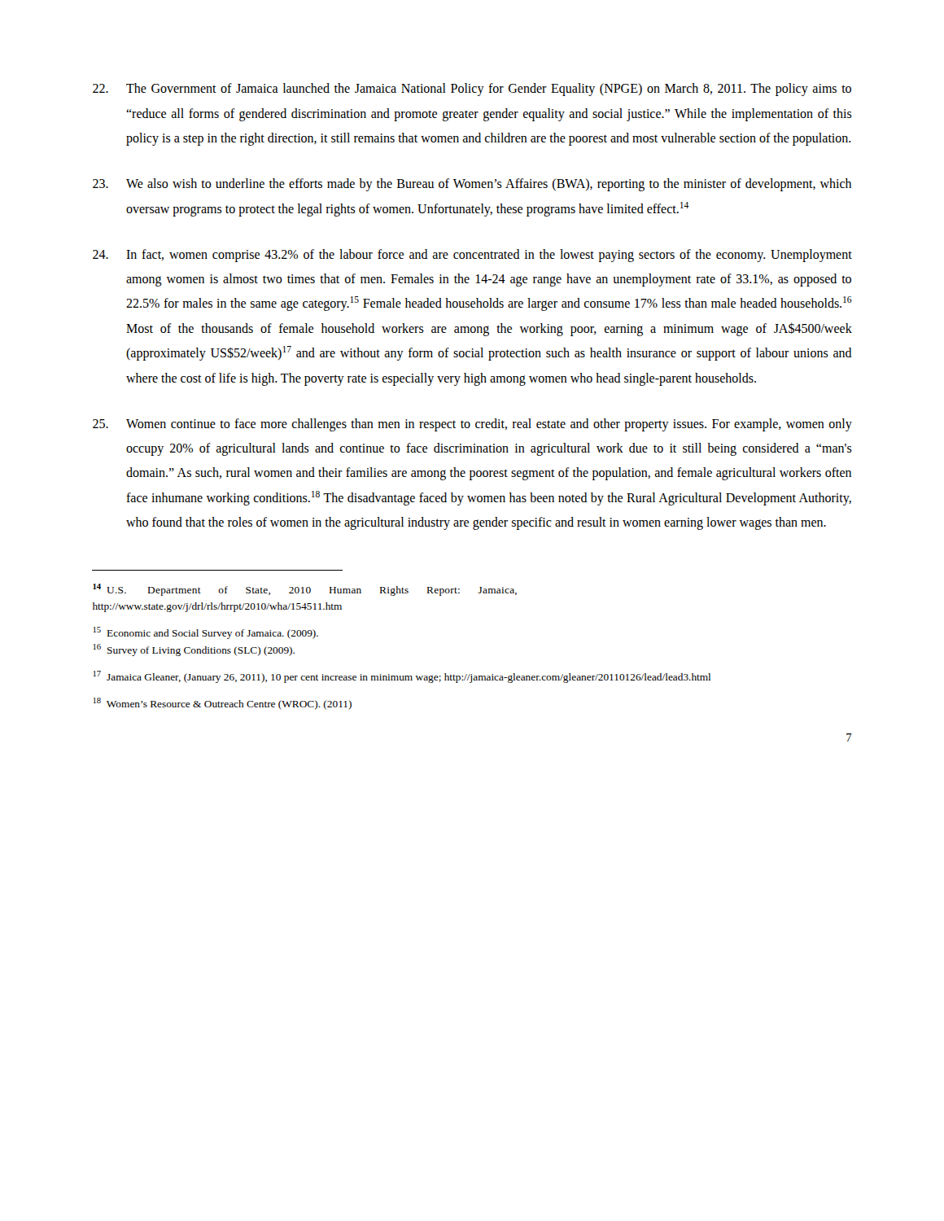22. The Government of Jamaica launched the Jamaica National Policy for Gender Equality (NPGE) on March 8, 2011. The policy aims to “reduce all forms of gendered discrimination and promote greater gender equality and social justice.” While the implementation of this policy is a step in the right direction, it still remains that women and children are the poorest and most vulnerable section of the population.
23. We also wish to underline the efforts made by the Bureau of Women’s Affaires (BWA), reporting to the minister of development, which oversaw programs to protect the legal rights of women. Unfortunately, these programs have limited effect.14
24. In fact, women comprise 43.2% of the labour force and are concentrated in the lowest paying sectors of the economy. Unemployment among women is almost two times that of men. Females in the 14-24 age range have an unemployment rate of 33.1%, as opposed to 22.5% for males in the same age category.15 Female headed households are larger and consume 17% less than male headed households.16 Most of the thousands of female household workers are among the working poor, earning a minimum wage of JA$4500/week (approximately US$52/week)17 and are without any form of social protection such as health insurance or support of labour unions and where the cost of life is high. The poverty rate is especially very high among women who head single-parent households.
25. Women continue to face more challenges than men in respect to credit, real estate and other property issues. For example, women only occupy 20% of agricultural lands and continue to face discrimination in agricultural work due to it still being considered a “man's domain.” As such, rural women and their families are among the poorest segment of the population, and female agricultural workers often face inhumane working conditions.18 The disadvantage faced by women has been noted by the Rural Agricultural Development Authority, who found that the roles of women in the agricultural industry are gender specific and result in women earning lower wages than men.
14 U.S. Department of State, 2010 Human Rights Report: Jamaica,
http://www.state.gov/j/drl/rls/hrrpt/2010/wha/154511.htm
15 Economic and Social Survey of Jamaica. (2009).
16 Survey of Living Conditions (SLC) (2009).
17 Jamaica Gleaner, (January 26, 2011), 10 per cent increase in minimum wage; http://jamaica-gleaner.com/gleaner/20110126/lead/lead3.html
18 Women’s Resource & Outreach Centre (WROC). (2011)
7